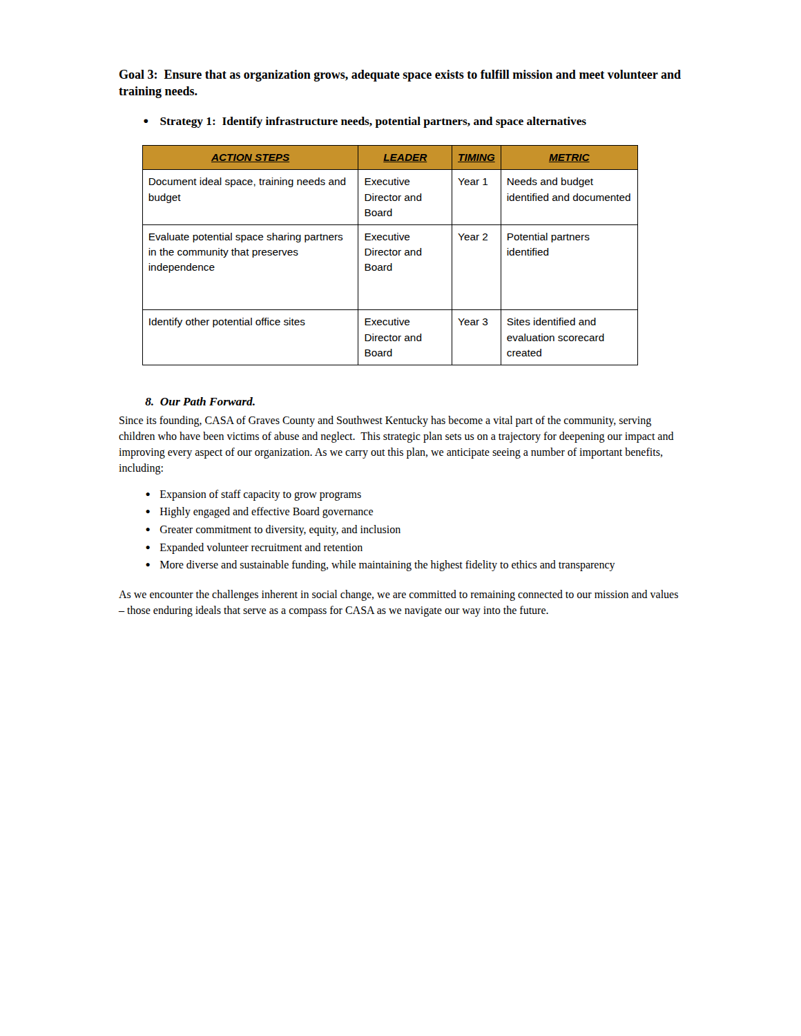Goal 3: Ensure that as organization grows, adequate space exists to fulfill mission and meet volunteer and training needs.
Strategy 1: Identify infrastructure needs, potential partners, and space alternatives
| ACTION STEPS | LEADER | TIMING | METRIC |
| --- | --- | --- | --- |
| Document ideal space, training needs and budget | Executive Director and Board | Year 1 | Needs and budget identified and documented |
| Evaluate potential space sharing partners in the community that preserves independence | Executive Director and Board | Year 2 | Potential partners identified |
| Identify other potential office sites | Executive Director and Board | Year 3 | Sites identified and evaluation scorecard created |
8. Our Path Forward.
Since its founding, CASA of Graves County and Southwest Kentucky has become a vital part of the community, serving children who have been victims of abuse and neglect. This strategic plan sets us on a trajectory for deepening our impact and improving every aspect of our organization. As we carry out this plan, we anticipate seeing a number of important benefits, including:
Expansion of staff capacity to grow programs
Highly engaged and effective Board governance
Greater commitment to diversity, equity, and inclusion
Expanded volunteer recruitment and retention
More diverse and sustainable funding, while maintaining the highest fidelity to ethics and transparency
As we encounter the challenges inherent in social change, we are committed to remaining connected to our mission and values – those enduring ideals that serve as a compass for CASA as we navigate our way into the future.